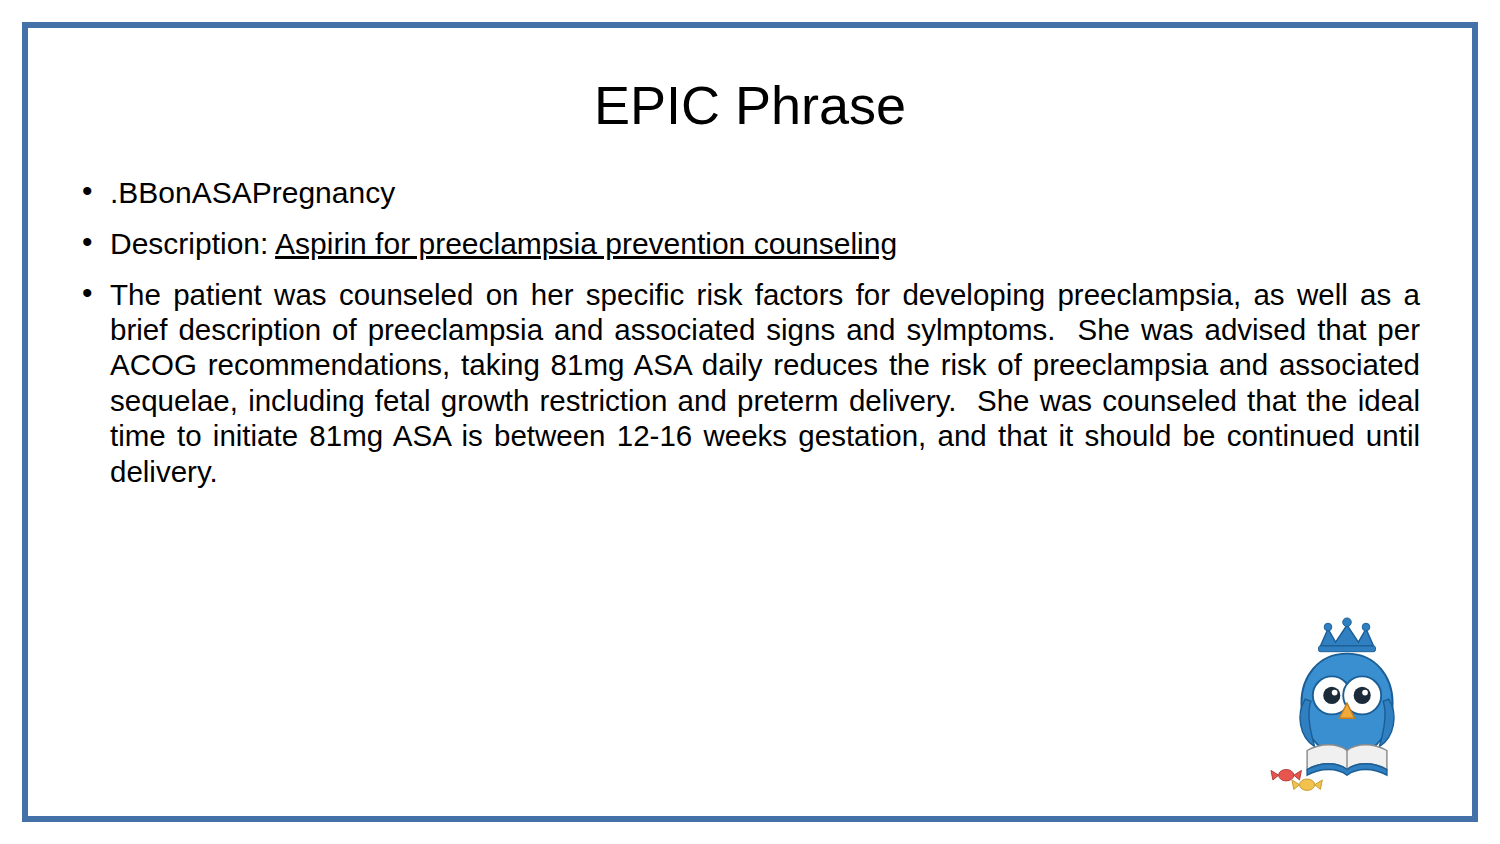EPIC Phrase
.BBonASAPregnancy
Description: Aspirin for preeclampsia prevention counseling
The patient was counseled on her specific risk factors for developing preeclampsia, as well as a brief description of preeclampsia and associated signs and sylmptoms. She was advised that per ACOG recommendations, taking 81mg ASA daily reduces the risk of preeclampsia and associated sequelae, including fetal growth restriction and preterm delivery. She was counseled that the ideal time to initiate 81mg ASA is between 12-16 weeks gestation, and that it should be continued until delivery.